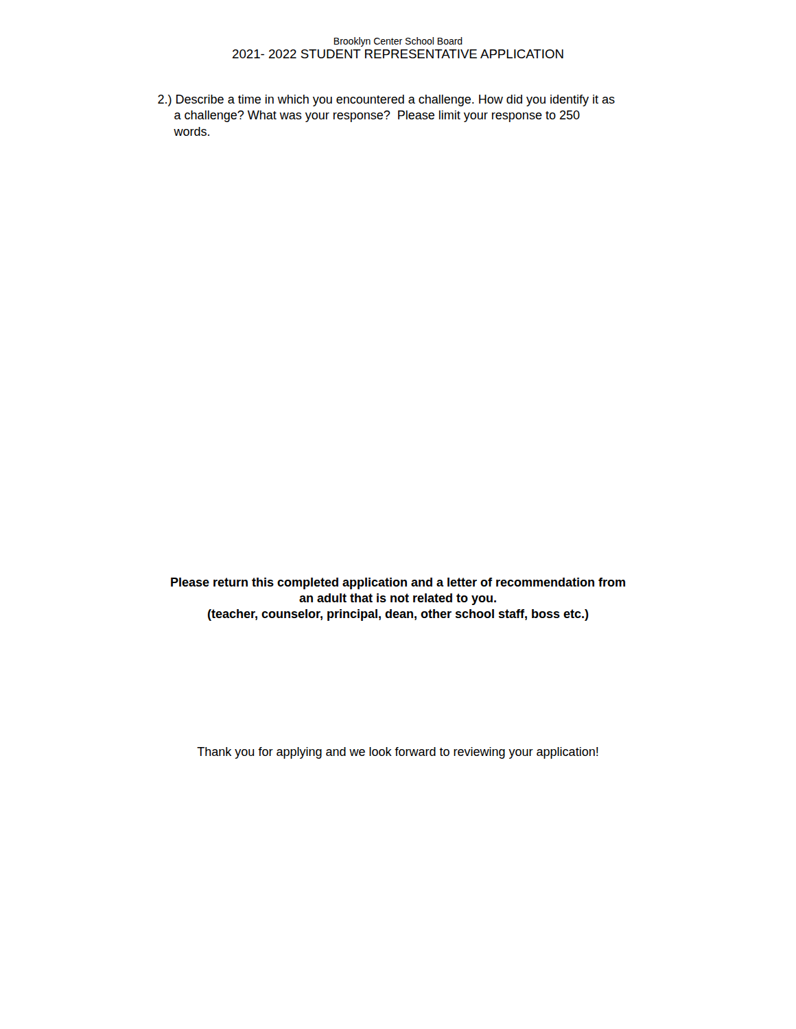Brooklyn Center School Board
2021- 2022 STUDENT REPRESENTATIVE APPLICATION
2.) Describe a time in which you encountered a challenge. How did you identify it as a challenge? What was your response? Please limit your response to 250 words.
Please return this completed application and a letter of recommendation from an adult that is not related to you.
(teacher, counselor, principal, dean, other school staff, boss etc.)
Thank you for applying and we look forward to reviewing your application!